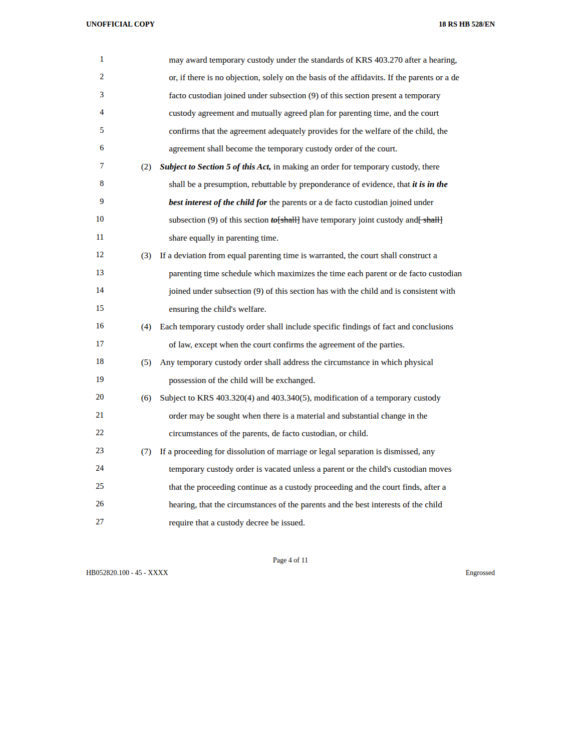UNOFFICIAL COPY 18 RS HB 528/EN
| 1 | may award temporary custody under the standards of KRS 403.270 after a hearing, |
| 2 | or, if there is no objection, solely on the basis of the affidavits. If the parents or a de |
| 3 | facto custodian joined under subsection (9) of this section present a temporary |
| 4 | custody agreement and mutually agreed plan for parenting time, and the court |
| 5 | confirms that the agreement adequately provides for the welfare of the child, the |
| 6 | agreement shall become the temporary custody order of the court. |
| 7 | (2) Subject to Section 5 of this Act, in making an order for temporary custody, there |
| 8 | shall be a presumption, rebuttable by preponderance of evidence, that it is in the |
| 9 | best interest of the child for the parents or a de facto custodian joined under |
| 10 | subsection (9) of this section to [shall] have temporary joint custody and [ shall] |
| 11 | share equally in parenting time. |
| 12 | (3) If a deviation from equal parenting time is warranted, the court shall construct a |
| 13 | parenting time schedule which maximizes the time each parent or de facto custodian |
| 14 | joined under subsection (9) of this section has with the child and is consistent with |
| 15 | ensuring the child's welfare. |
| 16 | (4) Each temporary custody order shall include specific findings of fact and conclusions |
| 17 | of law, except when the court confirms the agreement of the parties. |
| 18 | (5) Any temporary custody order shall address the circumstance in which physical |
| 19 | possession of the child will be exchanged. |
| 20 | (6) Subject to KRS 403.320(4) and 403.340(5), modification of a temporary custody |
| 21 | order may be sought when there is a material and substantial change in the |
| 22 | circumstances of the parents, de facto custodian, or child. |
| 23 | (7) If a proceeding for dissolution of marriage or legal separation is dismissed, any |
| 24 | temporary custody order is vacated unless a parent or the child's custodian moves |
| 25 | that the proceeding continue as a custody proceeding and the court finds, after a |
| 26 | hearing, that the circumstances of the parents and the best interests of the child |
| 27 | require that a custody decree be issued. |
Page 4 of 11
HB052820.100 - 45 - XXXX Engrossed